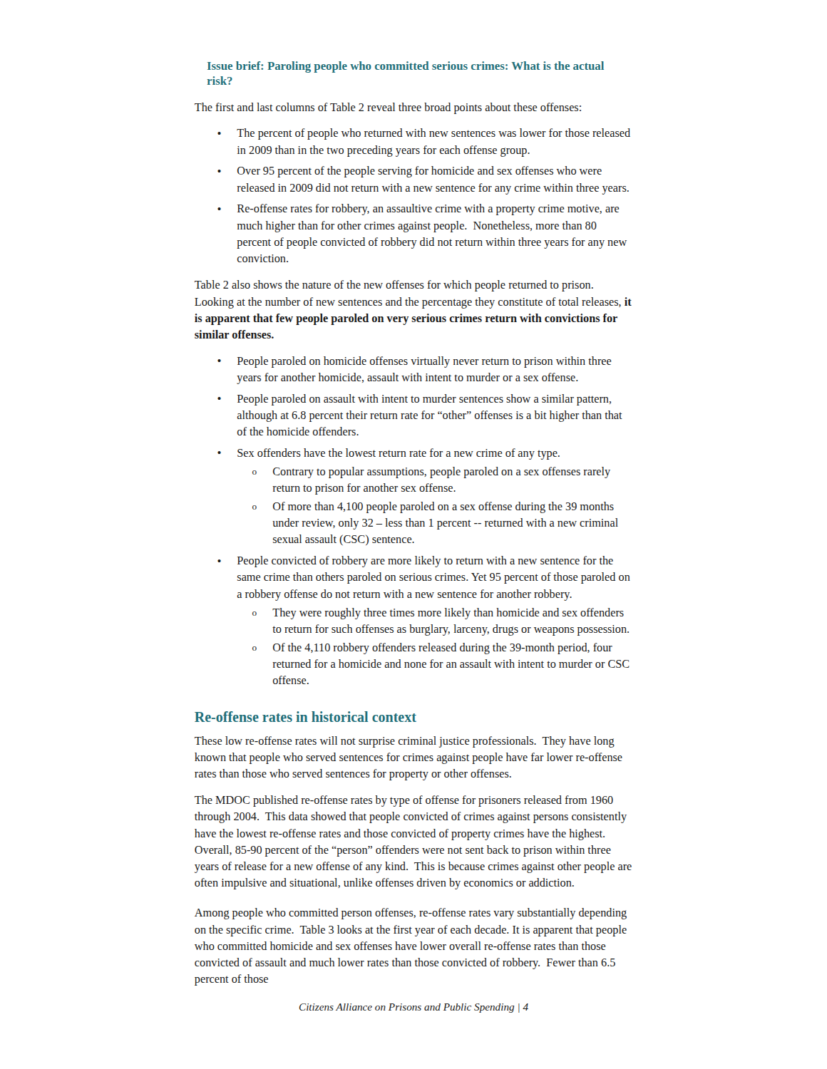Issue brief: Paroling people who committed serious crimes: What is the actual risk?
The first and last columns of Table 2 reveal three broad points about these offenses:
The percent of people who returned with new sentences was lower for those released in 2009 than in the two preceding years for each offense group.
Over 95 percent of the people serving for homicide and sex offenses who were released in 2009 did not return with a new sentence for any crime within three years.
Re-offense rates for robbery, an assaultive crime with a property crime motive, are much higher than for other crimes against people. Nonetheless, more than 80 percent of people convicted of robbery did not return within three years for any new conviction.
Table 2 also shows the nature of the new offenses for which people returned to prison. Looking at the number of new sentences and the percentage they constitute of total releases, it is apparent that few people paroled on very serious crimes return with convictions for similar offenses.
People paroled on homicide offenses virtually never return to prison within three years for another homicide, assault with intent to murder or a sex offense.
People paroled on assault with intent to murder sentences show a similar pattern, although at 6.8 percent their return rate for “other” offenses is a bit higher than that of the homicide offenders.
Sex offenders have the lowest return rate for a new crime of any type.
Contrary to popular assumptions, people paroled on a sex offenses rarely return to prison for another sex offense.
Of more than 4,100 people paroled on a sex offense during the 39 months under review, only 32 – less than 1 percent -- returned with a new criminal sexual assault (CSC) sentence.
People convicted of robbery are more likely to return with a new sentence for the same crime than others paroled on serious crimes. Yet 95 percent of those paroled on a robbery offense do not return with a new sentence for another robbery.
They were roughly three times more likely than homicide and sex offenders to return for such offenses as burglary, larceny, drugs or weapons possession.
Of the 4,110 robbery offenders released during the 39-month period, four returned for a homicide and none for an assault with intent to murder or CSC offense.
Re-offense rates in historical context
These low re-offense rates will not surprise criminal justice professionals. They have long known that people who served sentences for crimes against people have far lower re-offense rates than those who served sentences for property or other offenses.
The MDOC published re-offense rates by type of offense for prisoners released from 1960 through 2004. This data showed that people convicted of crimes against persons consistently have the lowest re-offense rates and those convicted of property crimes have the highest. Overall, 85-90 percent of the “person” offenders were not sent back to prison within three years of release for a new offense of any kind. This is because crimes against other people are often impulsive and situational, unlike offenses driven by economics or addiction.
Among people who committed person offenses, re-offense rates vary substantially depending on the specific crime. Table 3 looks at the first year of each decade. It is apparent that people who committed homicide and sex offenses have lower overall re-offense rates than those convicted of assault and much lower rates than those convicted of robbery. Fewer than 6.5 percent of those
Citizens Alliance on Prisons and Public Spending | 4